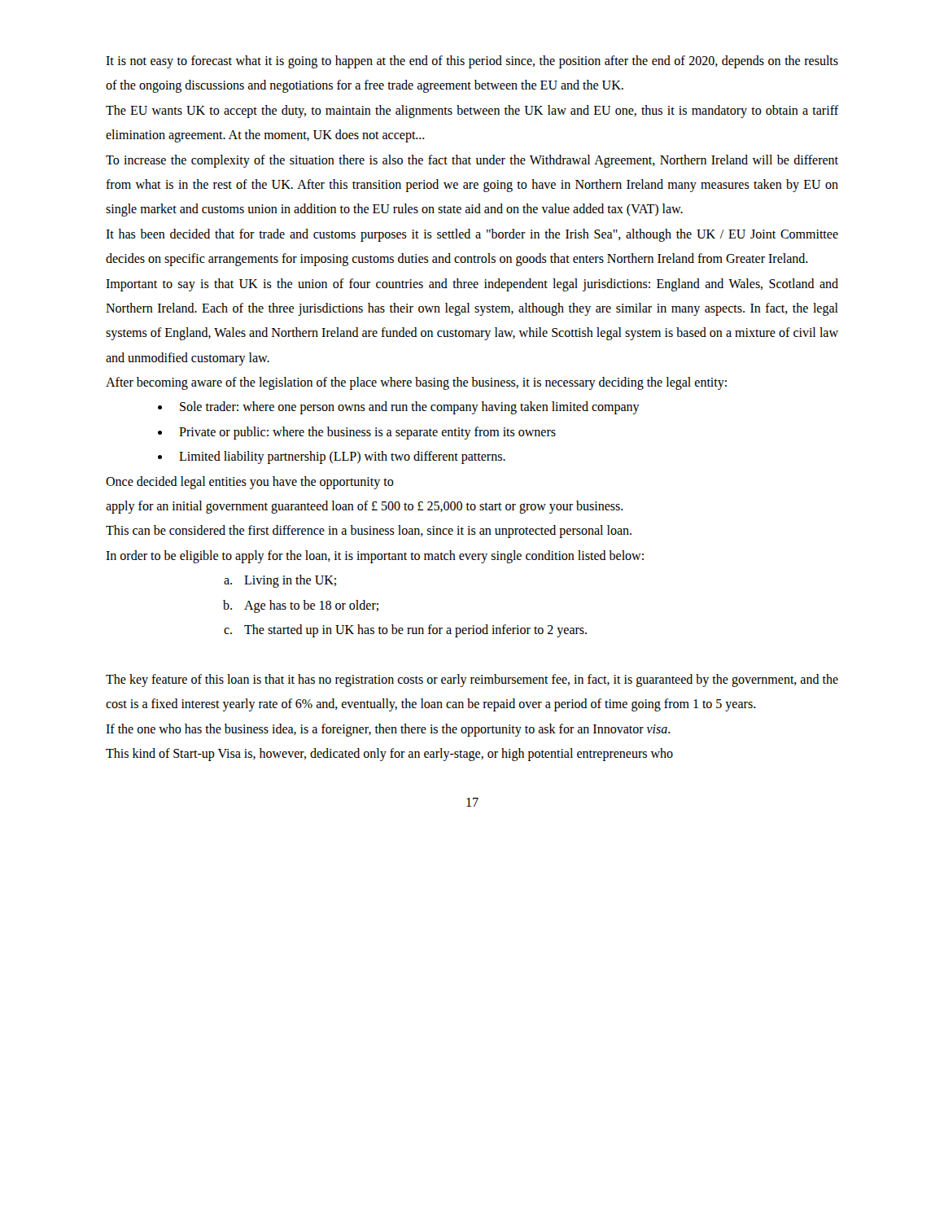It is not easy to forecast what it is going to happen at the end of this period since, the position after the end of 2020, depends on the results of the ongoing discussions and negotiations for a free trade agreement between the EU and the UK.
The EU wants UK to accept the duty, to maintain the alignments between the UK law and EU one, thus it is mandatory to obtain a tariff elimination agreement. At the moment, UK does not accept...
To increase the complexity of the situation there is also the fact that under the Withdrawal Agreement, Northern Ireland will be different from what is in the rest of the UK. After this transition period we are going to have in Northern Ireland many measures taken by EU on single market and customs union in addition to the EU rules on state aid and on the value added tax (VAT) law.
It has been decided that for trade and customs purposes it is settled a "border in the Irish Sea", although the UK / EU Joint Committee decides on specific arrangements for imposing customs duties and controls on goods that enters Northern Ireland from Greater Ireland.
Important to say is that UK is the union of four countries and three independent legal jurisdictions: England and Wales, Scotland and Northern Ireland. Each of the three jurisdictions has their own legal system, although they are similar in many aspects. In fact, the legal systems of England, Wales and Northern Ireland are funded on customary law, while Scottish legal system is based on a mixture of civil law and unmodified customary law.
After becoming aware of the legislation of the place where basing the business, it is necessary deciding the legal entity:
Sole trader: where one person owns and run the company having taken limited company
Private or public: where the business is a separate entity from its owners
Limited liability partnership (LLP) with two different patterns.
Once decided legal entities you have the opportunity to
apply for an initial government guaranteed loan of £ 500 to £ 25,000 to start or grow your business.
This can be considered the first difference in a business loan, since it is an unprotected personal loan.
In order to be eligible to apply for the loan, it is important to match every single condition listed below:
Living in the UK;
Age has to be 18 or older;
The started up in UK has to be run for a period inferior to 2 years.
The key feature of this loan is that it has no registration costs or early reimbursement fee, in fact, it is guaranteed by the government, and the cost is a fixed interest yearly rate of 6% and, eventually, the loan can be repaid over a period of time going from 1 to 5 years.
If the one who has the business idea, is a foreigner, then there is the opportunity to ask for an Innovator visa.
This kind of Start-up Visa is, however, dedicated only for an early-stage, or high potential entrepreneurs who
17